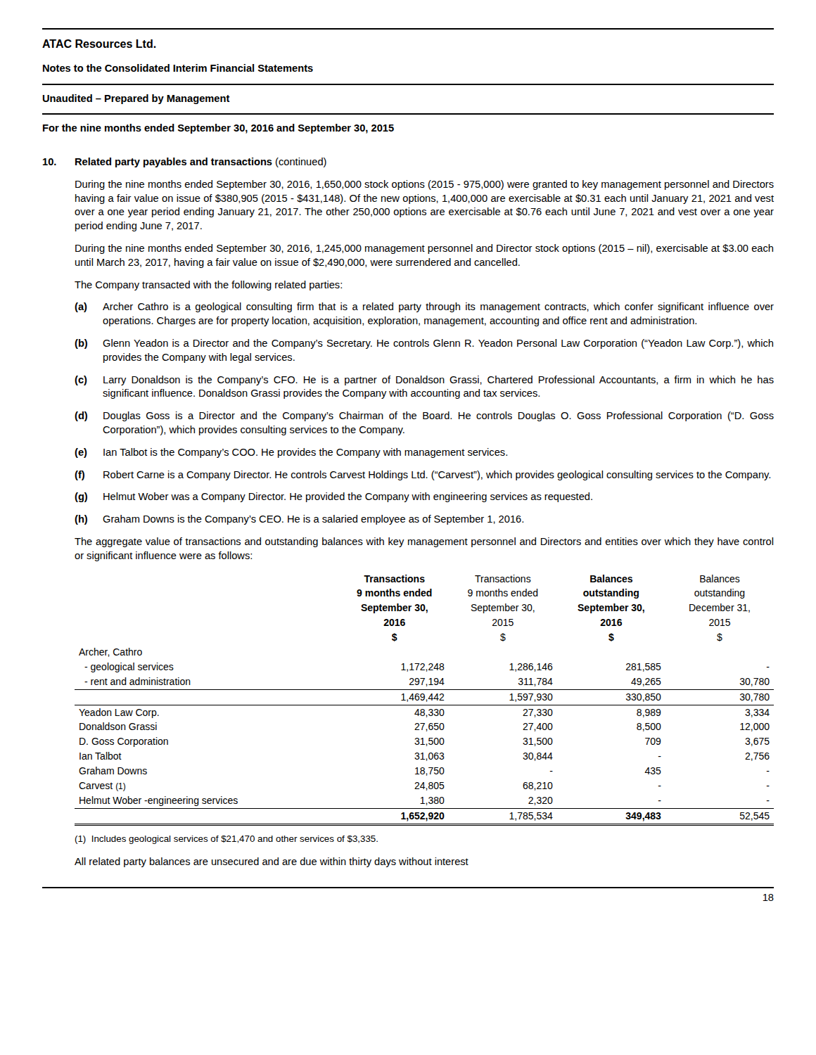ATAC Resources Ltd.
Notes to the Consolidated Interim Financial Statements
Unaudited – Prepared by Management
For the nine months ended September 30, 2016 and September 30, 2015
10. Related party payables and transactions (continued)
During the nine months ended September 30, 2016, 1,650,000 stock options (2015 - 975,000) were granted to key management personnel and Directors having a fair value on issue of $380,905 (2015 - $431,148). Of the new options, 1,400,000 are exercisable at $0.31 each until January 21, 2021 and vest over a one year period ending January 21, 2017. The other 250,000 options are exercisable at $0.76 each until June 7, 2021 and vest over a one year period ending June 7, 2017.
During the nine months ended September 30, 2016, 1,245,000 management personnel and Director stock options (2015 – nil), exercisable at $3.00 each until March 23, 2017, having a fair value on issue of $2,490,000, were surrendered and cancelled.
The Company transacted with the following related parties:
(a) Archer Cathro is a geological consulting firm that is a related party through its management contracts, which confer significant influence over operations. Charges are for property location, acquisition, exploration, management, accounting and office rent and administration.
(b) Glenn Yeadon is a Director and the Company’s Secretary. He controls Glenn R. Yeadon Personal Law Corporation (“Yeadon Law Corp.”), which provides the Company with legal services.
(c) Larry Donaldson is the Company’s CFO. He is a partner of Donaldson Grassi, Chartered Professional Accountants, a firm in which he has significant influence. Donaldson Grassi provides the Company with accounting and tax services.
(d) Douglas Goss is a Director and the Company’s Chairman of the Board. He controls Douglas O. Goss Professional Corporation (“D. Goss Corporation”), which provides consulting services to the Company.
(e) Ian Talbot is the Company’s COO. He provides the Company with management services.
(f) Robert Carne is a Company Director. He controls Carvest Holdings Ltd. (“Carvest”), which provides geological consulting services to the Company.
(g) Helmut Wober was a Company Director. He provided the Company with engineering services as requested.
(h) Graham Downs is the Company’s CEO. He is a salaried employee as of September 1, 2016.
The aggregate value of transactions and outstanding balances with key management personnel and Directors and entities over which they have control or significant influence were as follows:
| | Transactions | Transactions | Balances | Balances |
| --- | --- | --- | --- | --- |
| | 9 months ended | 9 months ended | outstanding | outstanding |
| | September 30, | September 30, | September 30, | December 31, |
| | 2016 | 2015 | 2016 | 2015 |
| | $ | $ | $ | $ |
| Archer, Cathro | | | | |
| - geological services | 1,172,248 | 1,286,146 | 281,585 | - |
| - rent and administration | 297,194 | 311,784 | 49,265 | 30,780 |
| | 1,469,442 | 1,597,930 | 330,850 | 30,780 |
| Yeadon Law Corp. | 48,330 | 27,330 | 8,989 | 3,334 |
| Donaldson Grassi | 27,650 | 27,400 | 8,500 | 12,000 |
| D. Goss Corporation | 31,500 | 31,500 | 709 | 3,675 |
| Ian Talbot | 31,063 | 30,844 | - | 2,756 |
| Graham Downs | 18,750 | - | 435 | - |
| Carvest (1) | 24,805 | 68,210 | - | - |
| Helmut Wober -engineering services | 1,380 | 2,320 | - | - |
| | 1,652,920 | 1,785,534 | 349,483 | 52,545 |
(1) Includes geological services of $21,470 and other services of $3,335.
All related party balances are unsecured and are due within thirty days without interest
18